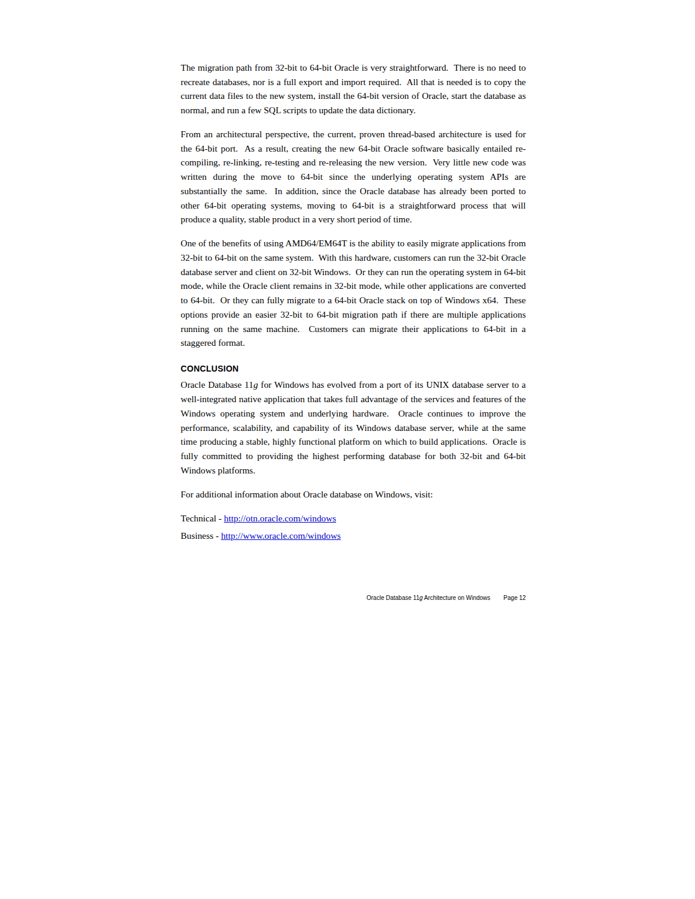The migration path from 32-bit to 64-bit Oracle is very straightforward. There is no need to recreate databases, nor is a full export and import required. All that is needed is to copy the current data files to the new system, install the 64-bit version of Oracle, start the database as normal, and run a few SQL scripts to update the data dictionary.
From an architectural perspective, the current, proven thread-based architecture is used for the 64-bit port. As a result, creating the new 64-bit Oracle software basically entailed re-compiling, re-linking, re-testing and re-releasing the new version. Very little new code was written during the move to 64-bit since the underlying operating system APIs are substantially the same. In addition, since the Oracle database has already been ported to other 64-bit operating systems, moving to 64-bit is a straightforward process that will produce a quality, stable product in a very short period of time.
One of the benefits of using AMD64/EM64T is the ability to easily migrate applications from 32-bit to 64-bit on the same system. With this hardware, customers can run the 32-bit Oracle database server and client on 32-bit Windows. Or they can run the operating system in 64-bit mode, while the Oracle client remains in 32-bit mode, while other applications are converted to 64-bit. Or they can fully migrate to a 64-bit Oracle stack on top of Windows x64. These options provide an easier 32-bit to 64-bit migration path if there are multiple applications running on the same machine. Customers can migrate their applications to 64-bit in a staggered format.
CONCLUSION
Oracle Database 11g for Windows has evolved from a port of its UNIX database server to a well-integrated native application that takes full advantage of the services and features of the Windows operating system and underlying hardware. Oracle continues to improve the performance, scalability, and capability of its Windows database server, while at the same time producing a stable, highly functional platform on which to build applications. Oracle is fully committed to providing the highest performing database for both 32-bit and 64-bit Windows platforms.
For additional information about Oracle database on Windows, visit:
Technical - http://otn.oracle.com/windows
Business - http://www.oracle.com/windows
Oracle Database 11g Architecture on WindowsPage 12